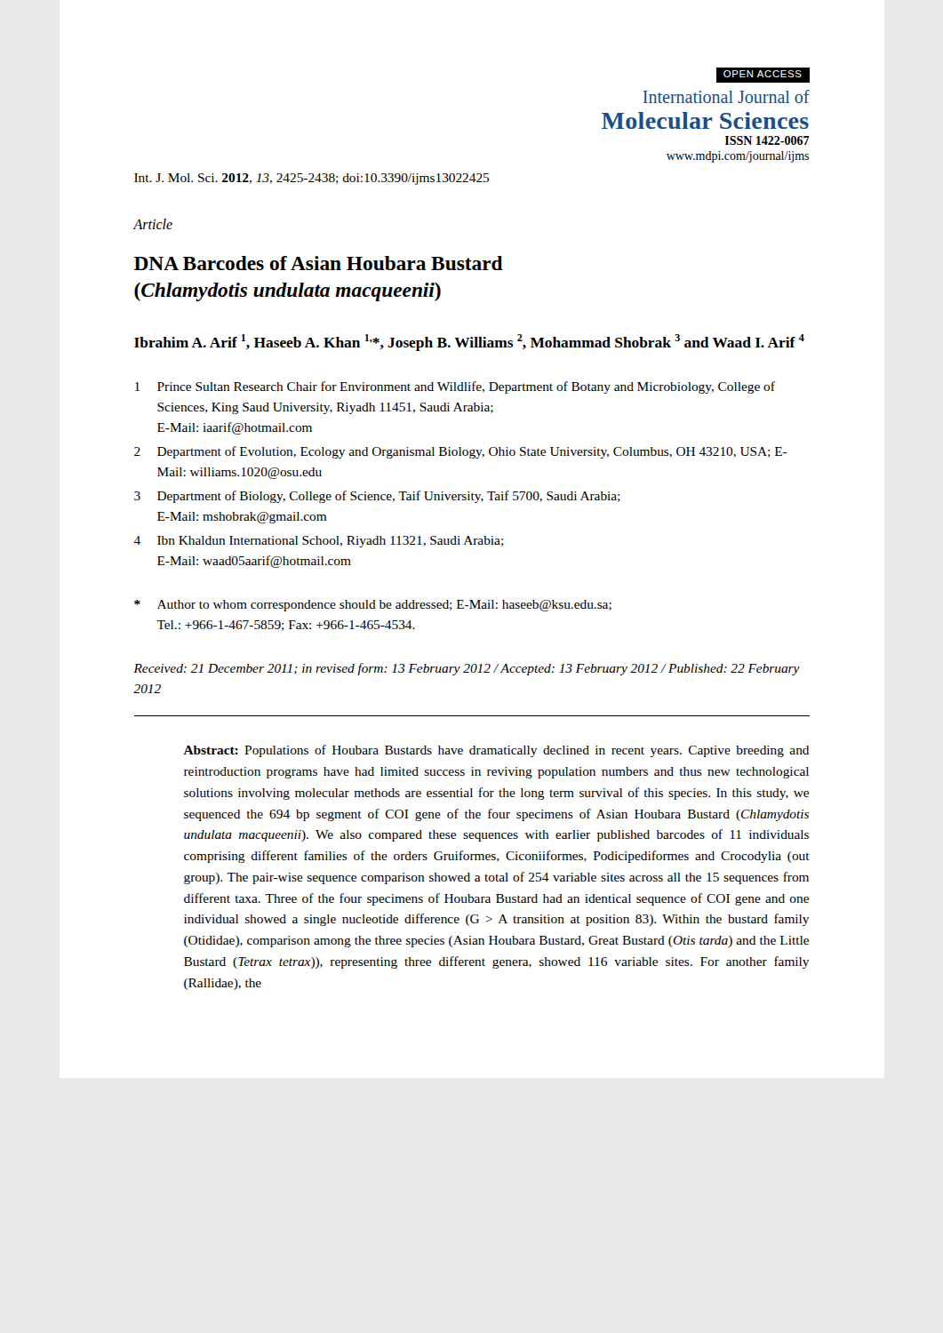OPEN ACCESS
International Journal of
Molecular Sciences
ISSN 1422-0067
www.mdpi.com/journal/ijms
Int. J. Mol. Sci. 2012, 13, 2425-2438; doi:10.3390/ijms13022425
Article
DNA Barcodes of Asian Houbara Bustard
(Chlamydotis undulata macqueenii)
Ibrahim A. Arif 1, Haseeb A. Khan 1,*, Joseph B. Williams 2, Mohammad Shobrak 3 and Waad I. Arif 4
1 Prince Sultan Research Chair for Environment and Wildlife, Department of Botany and Microbiology, College of Sciences, King Saud University, Riyadh 11451, Saudi Arabia;
E-Mail: iaarif@hotmail.com
2 Department of Evolution, Ecology and Organismal Biology, Ohio State University, Columbus, OH 43210, USA; E-Mail: williams.1020@osu.edu
3 Department of Biology, College of Science, Taif University, Taif 5700, Saudi Arabia;
E-Mail: mshobrak@gmail.com
4 Ibn Khaldun International School, Riyadh 11321, Saudi Arabia;
E-Mail: waad05aarif@hotmail.com
*Author to whom correspondence should be addressed; E-Mail: haseeb@ksu.edu.sa;
Tel.: +966-1-467-5859; Fax: +966-1-465-4534.
Received: 21 December 2011; in revised form: 13 February 2012 / Accepted: 13 February 2012 / Published: 22 February 2012
Abstract: Populations of Houbara Bustards have dramatically declined in recent years. Captive breeding and reintroduction programs have had limited success in reviving population numbers and thus new technological solutions involving molecular methods are essential for the long term survival of this species. In this study, we sequenced the 694 bp segment of COI gene of the four specimens of Asian Houbara Bustard (Chlamydotis undulata macqueenii). We also compared these sequences with earlier published barcodes of 11 individuals comprising different families of the orders Gruiformes, Ciconiiformes, Podicipediformes and Crocodylia (out group). The pair-wise sequence comparison showed a total of 254 variable sites across all the 15 sequences from different taxa. Three of the four specimens of Houbara Bustard had an identical sequence of COI gene and one individual showed a single nucleotide difference (G > A transition at position 83). Within the bustard family (Otididae), comparison among the three species (Asian Houbara Bustard, Great Bustard (Otis tarda) and the Little Bustard (Tetrax tetrax)), representing three different genera, showed 116 variable sites. For another family (Rallidae), the